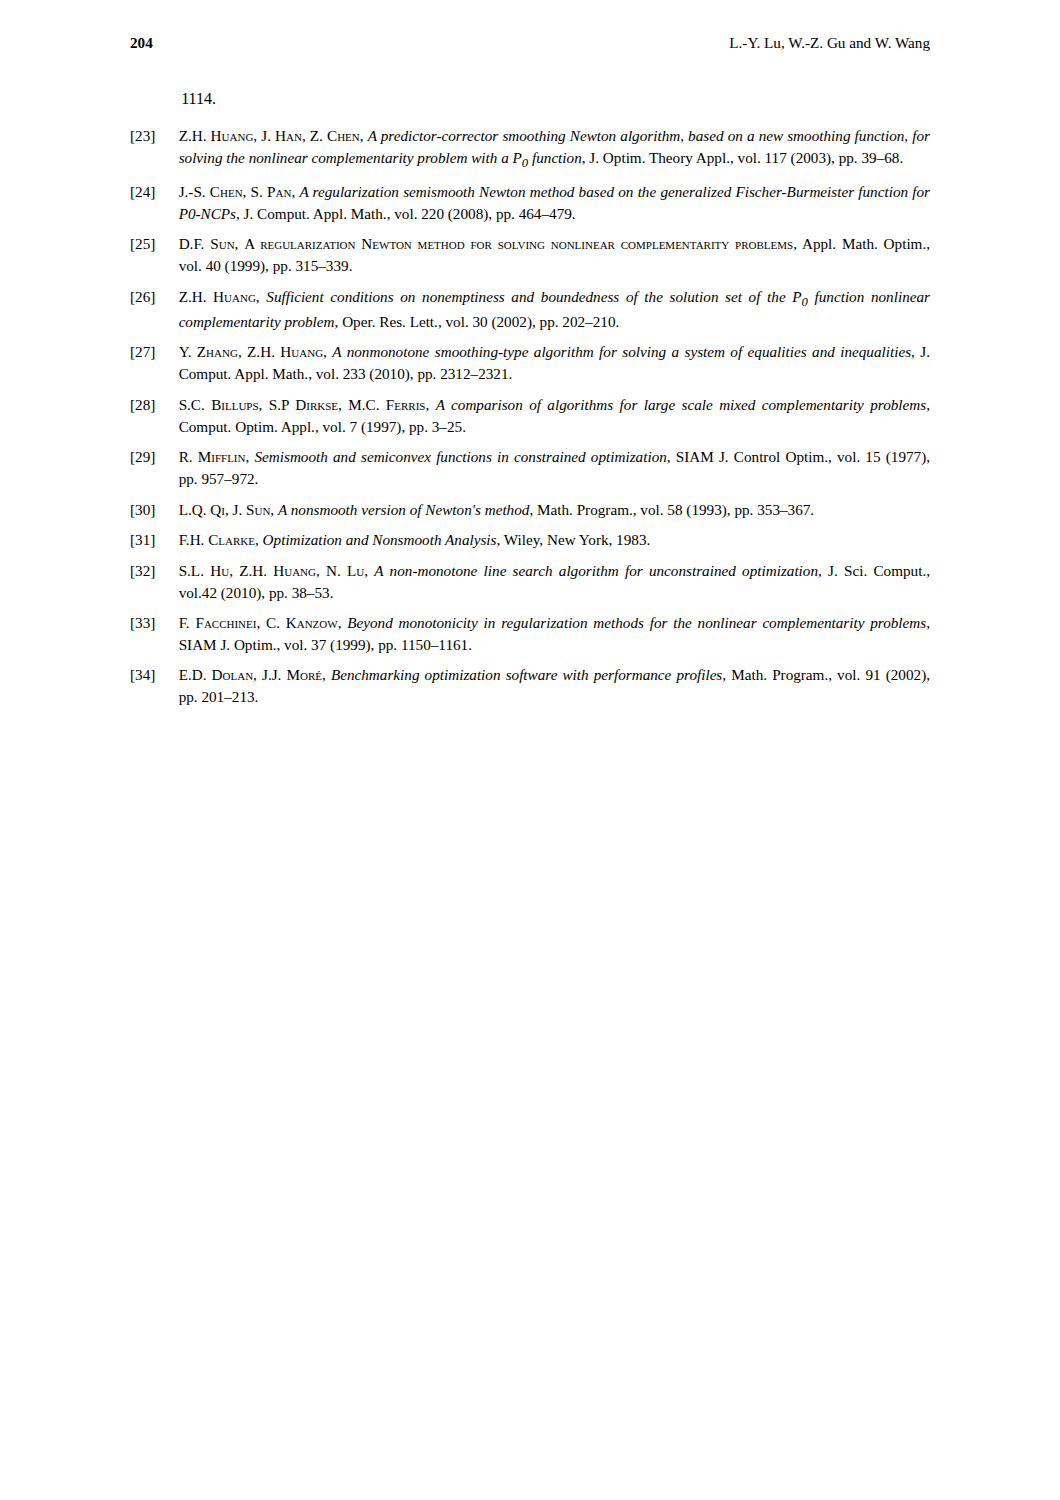204 L.-Y. Lu, W.-Z. Gu and W. Wang
1114.
[23] Z.H. Huang, J. Han, Z. Chen, A predictor-corrector smoothing Newton algorithm, based on a new smoothing function, for solving the nonlinear complementarity problem with a P0 function, J. Optim. Theory Appl., vol. 117 (2003), pp. 39–68.
[24] J.-S. Chen, S. Pan, A regularization semismooth Newton method based on the generalized Fischer-Burmeister function for P0-NCPs, J. Comput. Appl. Math., vol. 220 (2008), pp. 464–479.
[25] D.F. Sun, A regularization Newton method for solving nonlinear complementarity problems, Appl. Math. Optim., vol. 40 (1999), pp. 315–339.
[26] Z.H. Huang, Sufficient conditions on nonemptiness and boundedness of the solution set of the P0 function nonlinear complementarity problem, Oper. Res. Lett., vol. 30 (2002), pp. 202–210.
[27] Y. Zhang, Z.H. Huang, A nonmonotone smoothing-type algorithm for solving a system of equalities and inequalities, J. Comput. Appl. Math., vol. 233 (2010), pp. 2312–2321.
[28] S.C. Billups, S.P Dirkse, M.C. Ferris, A comparison of algorithms for large scale mixed complementarity problems, Comput. Optim. Appl., vol. 7 (1997), pp. 3–25.
[29] R. Mifflin, Semismooth and semiconvex functions in constrained optimization, SIAM J. Control Optim., vol. 15 (1977), pp. 957–972.
[30] L.Q. Qi, J. Sun, A nonsmooth version of Newton's method, Math. Program., vol. 58 (1993), pp. 353–367.
[31] F.H. Clarke, Optimization and Nonsmooth Analysis, Wiley, New York, 1983.
[32] S.L. Hu, Z.H. Huang, N. Lu, A non-monotone line search algorithm for unconstrained optimization, J. Sci. Comput., vol.42 (2010), pp. 38–53.
[33] F. Facchinei, C. Kanzow, Beyond monotonicity in regularization methods for the nonlinear complementarity problems, SIAM J. Optim., vol. 37 (1999), pp. 1150–1161.
[34] E.D. Dolan, J.J. Moré, Benchmarking optimization software with performance profiles, Math. Program., vol. 91 (2002), pp. 201–213.